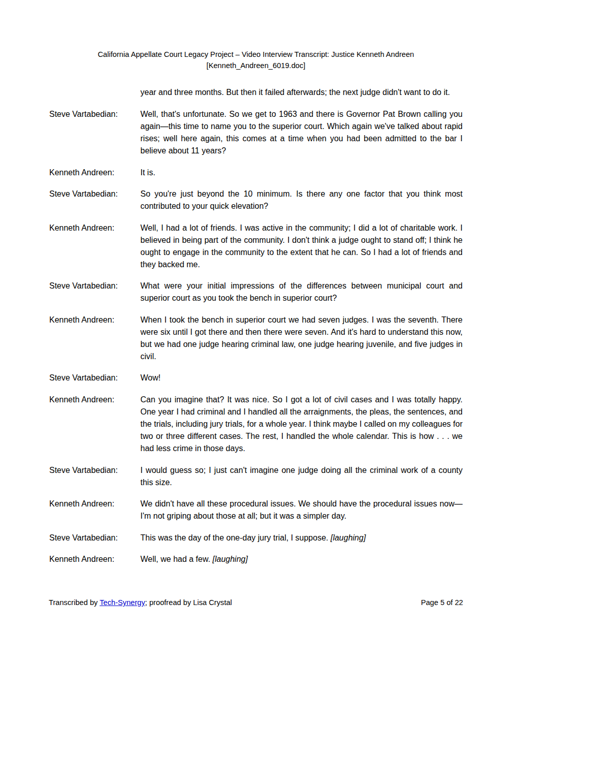California Appellate Court Legacy Project – Video Interview Transcript: Justice Kenneth Andreen
[Kenneth_Andreen_6019.doc]
| | year and three months. But then it failed afterwards; the next judge didn't want to do it. |
| Steve Vartabedian: | Well, that's unfortunate. So we get to 1963 and there is Governor Pat Brown calling you again—this time to name you to the superior court. Which again we've talked about rapid rises; well here again, this comes at a time when you had been admitted to the bar I believe about 11 years? |
| Kenneth Andreen: | It is. |
| Steve Vartabedian: | So you're just beyond the 10 minimum. Is there any one factor that you think most contributed to your quick elevation? |
| Kenneth Andreen: | Well, I had a lot of friends. I was active in the community; I did a lot of charitable work. I believed in being part of the community. I don't think a judge ought to stand off; I think he ought to engage in the community to the extent that he can. So I had a lot of friends and they backed me. |
| Steve Vartabedian: | What were your initial impressions of the differences between municipal court and superior court as you took the bench in superior court? |
| Kenneth Andreen: | When I took the bench in superior court we had seven judges. I was the seventh. There were six until I got there and then there were seven. And it's hard to understand this now, but we had one judge hearing criminal law, one judge hearing juvenile, and five judges in civil. |
| Steve Vartabedian: | Wow! |
| Kenneth Andreen: | Can you imagine that? It was nice. So I got a lot of civil cases and I was totally happy. One year I had criminal and I handled all the arraignments, the pleas, the sentences, and the trials, including jury trials, for a whole year. I think maybe I called on my colleagues for two or three different cases. The rest, I handled the whole calendar. This is how . . . we had less crime in those days. |
| Steve Vartabedian: | I would guess so; I just can't imagine one judge doing all the criminal work of a county this size. |
| Kenneth Andreen: | We didn't have all these procedural issues. We should have the procedural issues now—I'm not griping about those at all; but it was a simpler day. |
| Steve Vartabedian: | This was the day of the one-day jury trial, I suppose. [laughing] |
| Kenneth Andreen: | Well, we had a few. [laughing] |
Transcribed by Tech-Synergy; proofread by Lisa Crystal Page 5 of 22